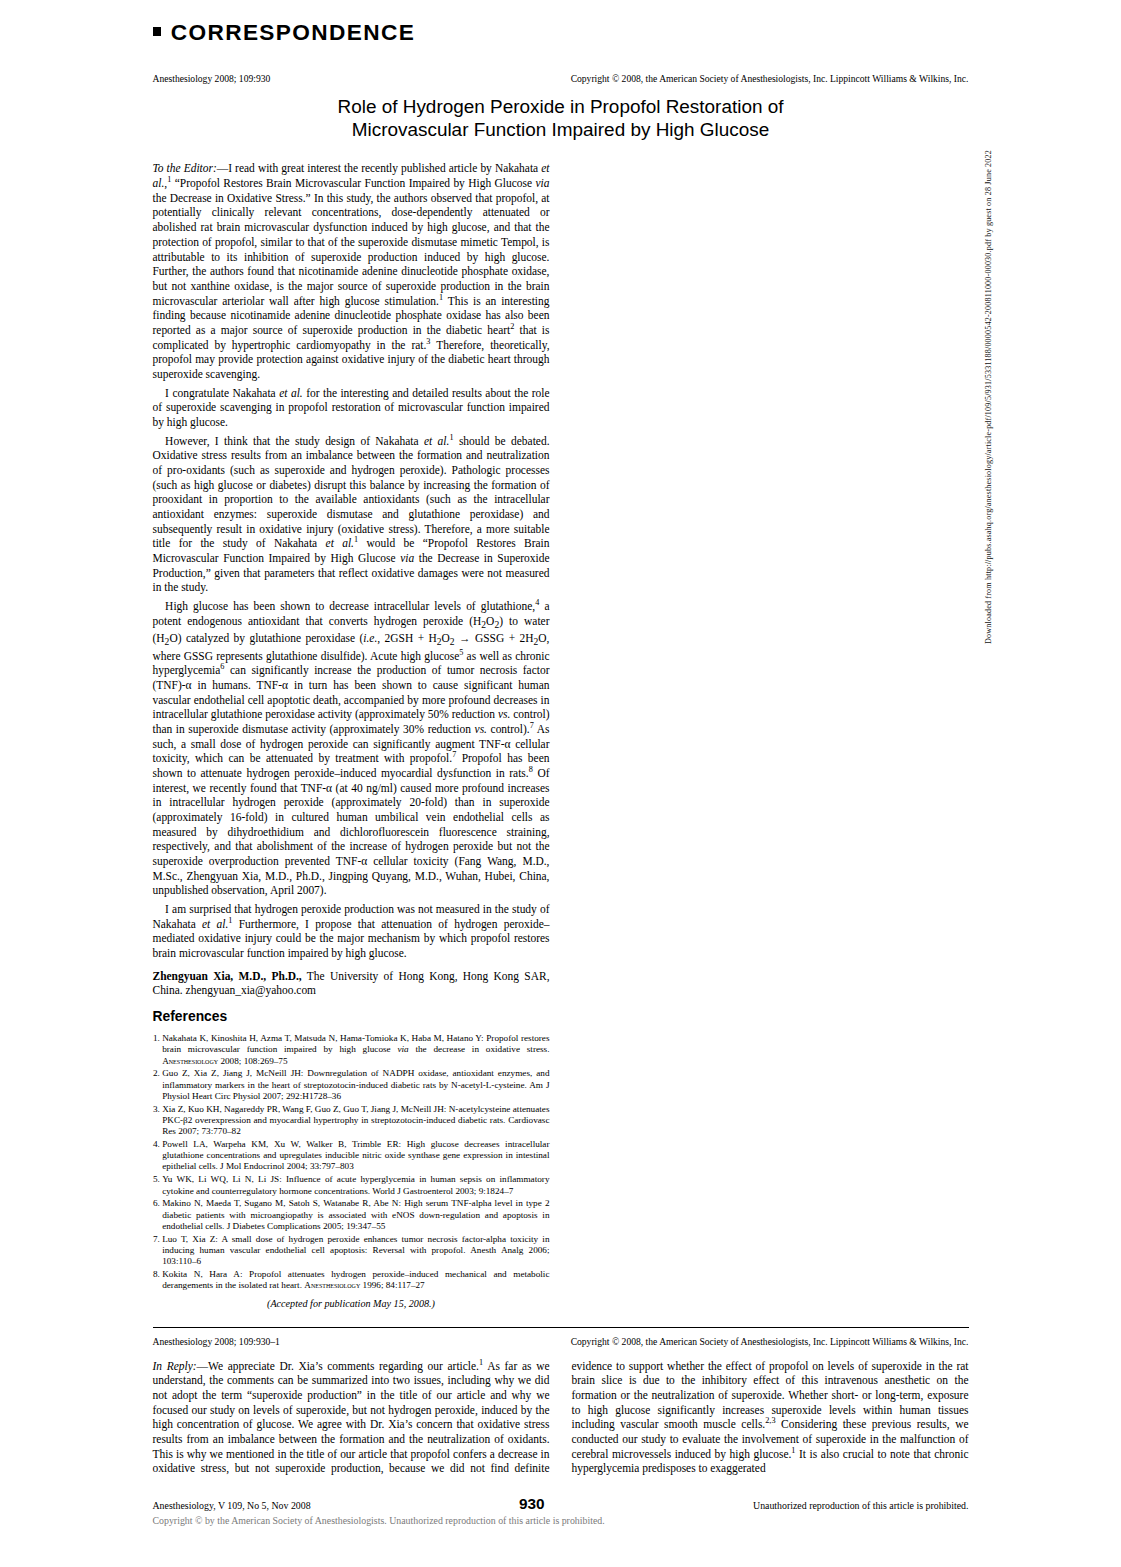Downloaded from http://pubs.asahq.org/anesthesiology/article-pdf/109/5/931/5331188/0000542-200811000-00030.pdf by guest on 28 June 2022
Correspondence
Anesthesiology 2008; 109:930
Copyright © 2008, the American Society of Anesthesiologists, Inc. Lippincott Williams & Wilkins, Inc.
Role of Hydrogen Peroxide in Propofol Restoration of
Microvascular Function Impaired by High Glucose
To the Editor:—I read with great interest the recently published article by Nakahata et al.,1 “Propofol Restores Brain Microvascular Function Impaired by High Glucose via the Decrease in Oxidative Stress.” In this study, the authors observed that propofol, at potentially clinically relevant concentrations, dose-dependently attenuated or abolished rat brain microvascular dysfunction induced by high glucose, and that the protection of propofol, similar to that of the superoxide dismutase mimetic Tempol, is attributable to its inhibition of superoxide production induced by high glucose. Further, the authors found that nicotinamide adenine dinucleotide phosphate oxidase, but not xanthine oxidase, is the major source of superoxide production in the brain microvascular arteriolar wall after high glucose stimulation.1 This is an interesting finding because nicotinamide adenine dinucleotide phosphate oxidase has also been reported as a major source of superoxide production in the diabetic heart2 that is complicated by hypertrophic cardiomyopathy in the rat.3 Therefore, theoretically, propofol may provide protection against oxidative injury of the diabetic heart through superoxide scavenging.
I congratulate Nakahata et al. for the interesting and detailed results about the role of superoxide scavenging in propofol restoration of microvascular function impaired by high glucose.
However, I think that the study design of Nakahata et al.1 should be debated. Oxidative stress results from an imbalance between the formation and neutralization of pro-oxidants (such as superoxide and hydrogen peroxide). Pathologic processes (such as high glucose or diabetes) disrupt this balance by increasing the formation of prooxidant in proportion to the available antioxidants (such as the intracellular antioxidant enzymes: superoxide dismutase and glutathione peroxidase) and subsequently result in oxidative injury (oxidative stress). Therefore, a more suitable title for the study of Nakahata et al.1 would be “Propofol Restores Brain Microvascular Function Impaired by High Glucose via the Decrease in Superoxide Production,” given that parameters that reflect oxidative damages were not measured in the study.
High glucose has been shown to decrease intracellular levels of glutathione,4 a potent endogenous antioxidant that converts hydrogen peroxide (H2O2) to water (H2O) catalyzed by glutathione peroxidase (i.e., 2GSH + H2O2 → GSSG + 2H2O, where GSSG represents glutathione disulfide). Acute high glucose5 as well as chronic hyperglycemia6 can significantly increase the production of tumor necrosis factor (TNF)-α in humans. TNF-α in turn has been shown to cause significant human vascular endothelial cell apoptotic death, accompanied by more profound decreases in intracellular glutathione peroxidase activity (approximately 50% reduction vs. control) than in superoxide dismutase activity (approximately 30% reduction vs. control).7 As such, a small dose of hydrogen peroxide can significantly augment TNF-α cellular toxicity, which can be attenuated by treatment with propofol.7 Propofol has been shown to attenuate hydrogen peroxide–induced myocardial dysfunction in rats.8 Of interest, we recently found that TNF-α (at 40 ng/ml) caused more profound increases in intracellular hydrogen peroxide (approximately 20-fold) than in superoxide (approximately 16-fold) in cultured human umbilical vein endothelial cells as measured by dihydroethidium and dichlorofluorescein fluorescence straining, respectively, and that abolishment of the increase of hydrogen peroxide but not the superoxide overproduction prevented TNF-α cellular toxicity (Fang Wang, M.D., M.Sc., Zhengyuan Xia, M.D., Ph.D., Jingping Quyang, M.D., Wuhan, Hubei, China, unpublished observation, April 2007).
I am surprised that hydrogen peroxide production was not measured in the study of Nakahata et al.1 Furthermore, I propose that attenuation of hydrogen peroxide–mediated oxidative injury could be the major mechanism by which propofol restores brain microvascular function impaired by high glucose.
Zhengyuan Xia, M.D., Ph.D., The University of Hong Kong, Hong Kong SAR, China. zhengyuan_xia@yahoo.com
References
Nakahata K, Kinoshita H, Azma T, Matsuda N, Hama-Tomioka K, Haba M, Hatano Y: Propofol restores brain microvascular function impaired by high glucose via the decrease in oxidative stress. Anesthesiology 2008; 108:269–75
Guo Z, Xia Z, Jiang J, McNeill JH: Downregulation of NADPH oxidase, antioxidant enzymes, and inflammatory markers in the heart of streptozotocin-induced diabetic rats by N-acetyl-L-cysteine. Am J Physiol Heart Circ Physiol 2007; 292:H1728–36
Xia Z, Kuo KH, Nagareddy PR, Wang F, Guo Z, Guo T, Jiang J, McNeill JH: N-acetylcysteine attenuates PKC-β2 overexpression and myocardial hypertrophy in streptozotocin-induced diabetic rats. Cardiovasc Res 2007; 73:770–82
Powell LA, Warpeha KM, Xu W, Walker B, Trimble ER: High glucose decreases intracellular glutathione concentrations and upregulates inducible nitric oxide synthase gene expression in intestinal epithelial cells. J Mol Endocrinol 2004; 33:797–803
Yu WK, Li WQ, Li N, Li JS: Influence of acute hyperglycemia in human sepsis on inflammatory cytokine and counterregulatory hormone concentrations. World J Gastroenterol 2003; 9:1824–7
Makino N, Maeda T, Sugano M, Satoh S, Watanabe R, Abe N: High serum TNF-alpha level in type 2 diabetic patients with microangiopathy is associated with eNOS down-regulation and apoptosis in endothelial cells. J Diabetes Complications 2005; 19:347–55
Luo T, Xia Z: A small dose of hydrogen peroxide enhances tumor necrosis factor-alpha toxicity in inducing human vascular endothelial cell apoptosis: Reversal with propofol. Anesth Analg 2006; 103:110–6
Kokita N, Hara A: Propofol attenuates hydrogen peroxide–induced mechanical and metabolic derangements in the isolated rat heart. Anesthesiology 1996; 84:117–27
(Accepted for publication May 15, 2008.)
Anesthesiology 2008; 109:930–1
Copyright © 2008, the American Society of Anesthesiologists, Inc. Lippincott Williams & Wilkins, Inc.
In Reply:—We appreciate Dr. Xia’s comments regarding our article.1 As far as we understand, the comments can be summarized into two issues, including why we did not adopt the term “superoxide production” in the title of our article and why we focused our study on levels of superoxide, but not hydrogen peroxide, induced by the high concentration of glucose. We agree with Dr. Xia’s concern that oxidative stress results from an imbalance between the formation and the neutralization of oxidants. This is why we mentioned in the title of our article that propofol confers a decrease in oxidative stress, but not superoxide production, because we did not find definite evidence to support whether the effect of propofol on levels of superoxide in the rat brain slice is due to the inhibitory effect of this intravenous anesthetic on the formation or the neutralization of superoxide. Whether short- or long-term, exposure to high glucose significantly increases superoxide levels within human tissues including vascular smooth muscle cells.2,3 Considering these previous results, we conducted our study to evaluate the involvement of superoxide in the malfunction of cerebral microvessels induced by high glucose.1 It is also crucial to note that chronic hyperglycemia predisposes to exaggerated
Anesthesiology, V 109, No 5, Nov 2008 930 Unauthorized reproduction of this article is prohibited.
Copyright © by the American Society of Anesthesiologists. Unauthorized reproduction of this article is prohibited.